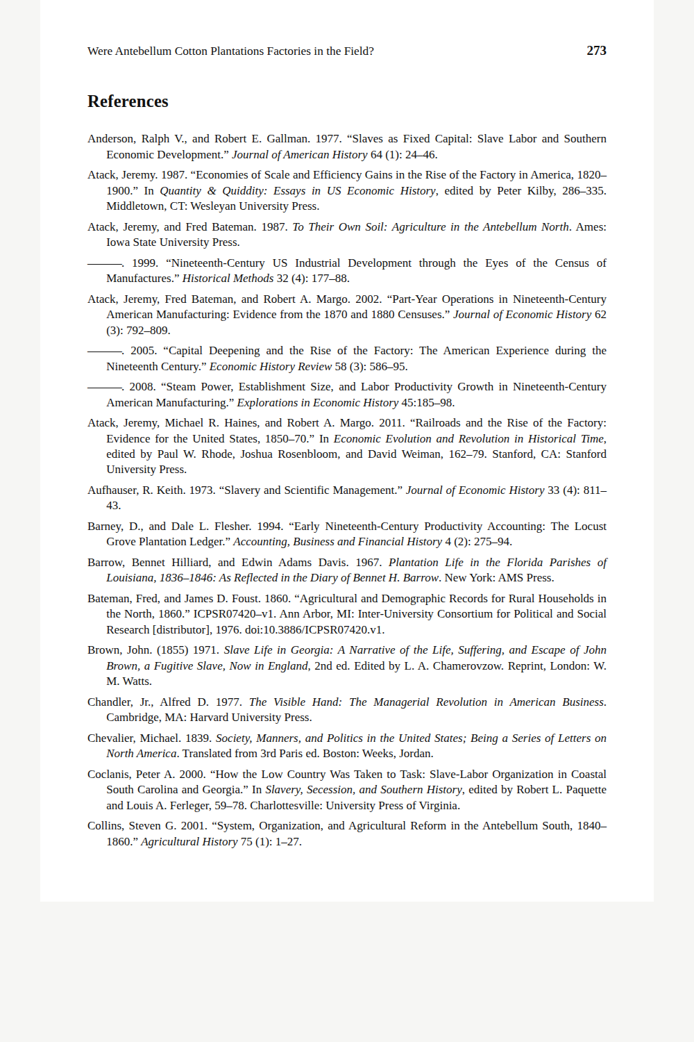Were Antebellum Cotton Plantations Factories in the Field? 273
References
Anderson, Ralph V., and Robert E. Gallman. 1977. “Slaves as Fixed Capital: Slave Labor and Southern Economic Development.” Journal of American History 64 (1): 24–46.
Atack, Jeremy. 1987. “Economies of Scale and Efficiency Gains in the Rise of the Factory in America, 1820–1900.” In Quantity & Quiddity: Essays in US Economic History, edited by Peter Kilby, 286–335. Middletown, CT: Wesleyan University Press.
Atack, Jeremy, and Fred Bateman. 1987. To Their Own Soil: Agriculture in the Antebellum North. Ames: Iowa State University Press.
———. 1999. “Nineteenth-Century US Industrial Development through the Eyes of the Census of Manufactures.” Historical Methods 32 (4): 177–88.
Atack, Jeremy, Fred Bateman, and Robert A. Margo. 2002. “Part-Year Operations in Nineteenth-Century American Manufacturing: Evidence from the 1870 and 1880 Censuses.” Journal of Economic History 62 (3): 792–809.
———. 2005. “Capital Deepening and the Rise of the Factory: The American Experience during the Nineteenth Century.” Economic History Review 58 (3): 586–95.
———. 2008. “Steam Power, Establishment Size, and Labor Productivity Growth in Nineteenth-Century American Manufacturing.” Explorations in Economic History 45:185–98.
Atack, Jeremy, Michael R. Haines, and Robert A. Margo. 2011. “Railroads and the Rise of the Factory: Evidence for the United States, 1850–70.” In Economic Evolution and Revolution in Historical Time, edited by Paul W. Rhode, Joshua Rosenbloom, and David Weiman, 162–79. Stanford, CA: Stanford University Press.
Aufhauser, R. Keith. 1973. “Slavery and Scientific Management.” Journal of Economic History 33 (4): 811–43.
Barney, D., and Dale L. Flesher. 1994. “Early Nineteenth-Century Productivity Accounting: The Locust Grove Plantation Ledger.” Accounting, Business and Financial History 4 (2): 275–94.
Barrow, Bennet Hilliard, and Edwin Adams Davis. 1967. Plantation Life in the Florida Parishes of Louisiana, 1836–1846: As Reflected in the Diary of Bennet H. Barrow. New York: AMS Press.
Bateman, Fred, and James D. Foust. 1860. “Agricultural and Demographic Records for Rural Households in the North, 1860.” ICPSR07420–v1. Ann Arbor, MI: Inter-University Consortium for Political and Social Research [distributor], 1976. doi:10.3886/ICPSR07420.v1.
Brown, John. (1855) 1971. Slave Life in Georgia: A Narrative of the Life, Suffering, and Escape of John Brown, a Fugitive Slave, Now in England, 2nd ed. Edited by L. A. Chamerovzow. Reprint, London: W. M. Watts.
Chandler, Jr., Alfred D. 1977. The Visible Hand: The Managerial Revolution in American Business. Cambridge, MA: Harvard University Press.
Chevalier, Michael. 1839. Society, Manners, and Politics in the United States; Being a Series of Letters on North America. Translated from 3rd Paris ed. Boston: Weeks, Jordan.
Coclanis, Peter A. 2000. “How the Low Country Was Taken to Task: Slave-Labor Organization in Coastal South Carolina and Georgia.” In Slavery, Secession, and Southern History, edited by Robert L. Paquette and Louis A. Ferleger, 59–78. Charlottesville: University Press of Virginia.
Collins, Steven G. 2001. “System, Organization, and Agricultural Reform in the Antebellum South, 1840–1860.” Agricultural History 75 (1): 1–27.